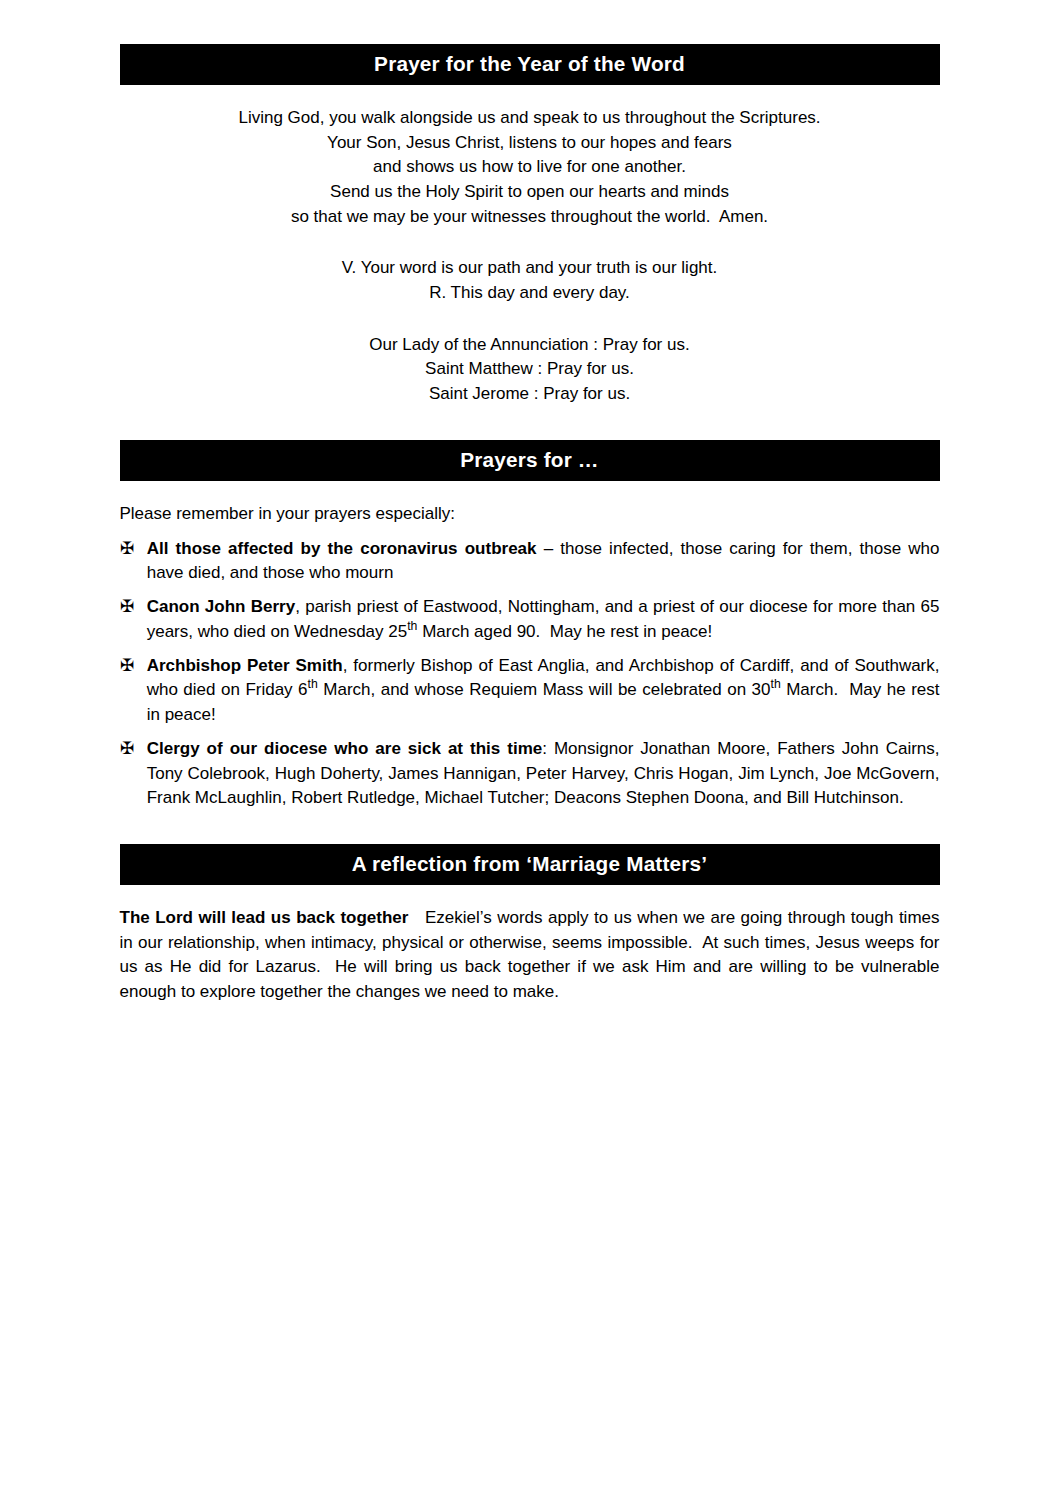Prayer for the Year of the Word
Living God, you walk alongside us and speak to us throughout the Scriptures.
Your Son, Jesus Christ, listens to our hopes and fears
and shows us how to live for one another.
Send us the Holy Spirit to open our hearts and minds
so that we may be your witnesses throughout the world. Amen.
V. Your word is our path and your truth is our light.
R. This day and every day.
Our Lady of the Annunciation : Pray for us.
Saint Matthew : Pray for us.
Saint Jerome : Pray for us.
Prayers for …
Please remember in your prayers especially:
All those affected by the coronavirus outbreak – those infected, those caring for them, those who have died, and those who mourn
Canon John Berry, parish priest of Eastwood, Nottingham, and a priest of our diocese for more than 65 years, who died on Wednesday 25th March aged 90. May he rest in peace!
Archbishop Peter Smith, formerly Bishop of East Anglia, and Archbishop of Cardiff, and of Southwark, who died on Friday 6th March, and whose Requiem Mass will be celebrated on 30th March. May he rest in peace!
Clergy of our diocese who are sick at this time: Monsignor Jonathan Moore, Fathers John Cairns, Tony Colebrook, Hugh Doherty, James Hannigan, Peter Harvey, Chris Hogan, Jim Lynch, Joe McGovern, Frank McLaughlin, Robert Rutledge, Michael Tutcher; Deacons Stephen Doona, and Bill Hutchinson.
A reflection from ‘Marriage Matters’
The Lord will lead us back together Ezekiel’s words apply to us when we are going through tough times in our relationship, when intimacy, physical or otherwise, seems impossible. At such times, Jesus weeps for us as He did for Lazarus. He will bring us back together if we ask Him and are willing to be vulnerable enough to explore together the changes we need to make.